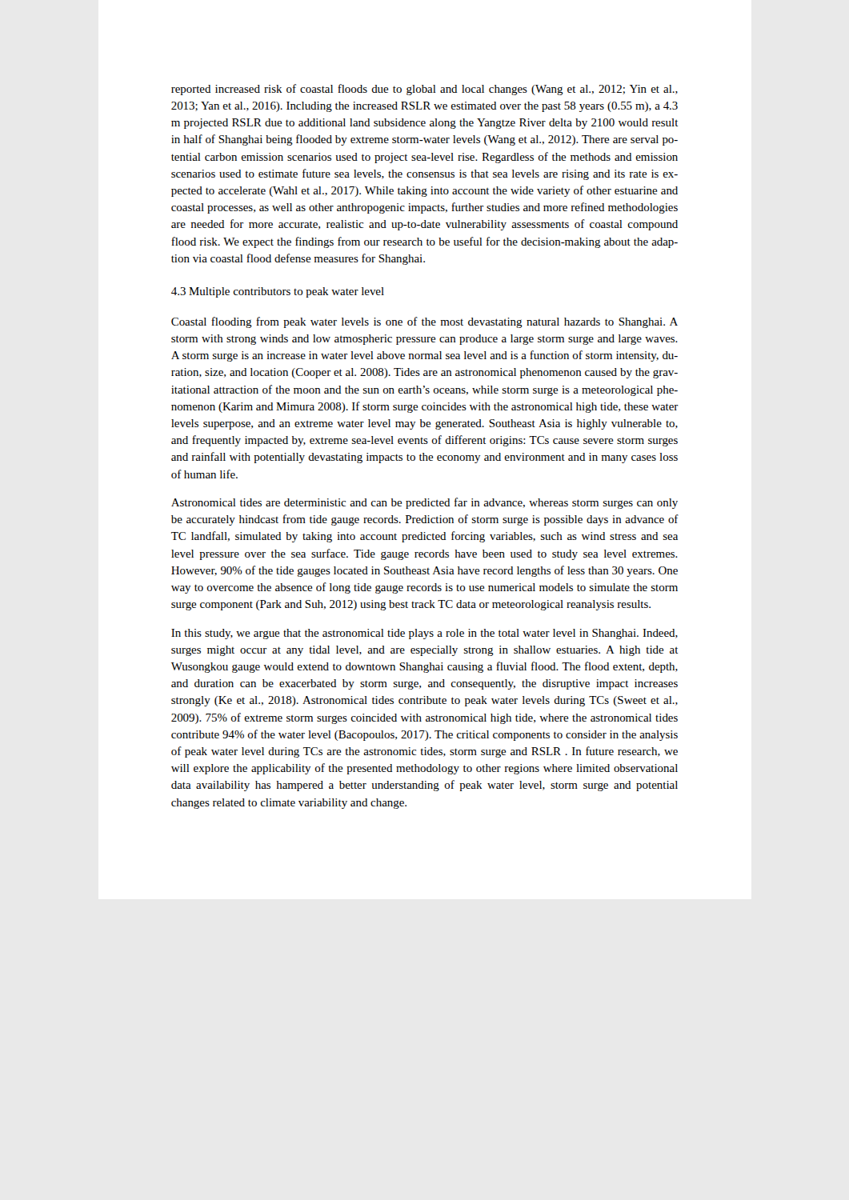reported increased risk of coastal floods due to global and local changes (Wang et al., 2012; Yin et al., 2013; Yan et al., 2016). Including the increased RSLR we estimated over the past 58 years (0.55 m), a 4.3 m projected RSLR due to additional land subsidence along the Yangtze River delta by 2100 would result in half of Shanghai being flooded by extreme storm-water levels (Wang et al., 2012). There are serval potential carbon emission scenarios used to project sea-level rise. Regardless of the methods and emission scenarios used to estimate future sea levels, the consensus is that sea levels are rising and its rate is expected to accelerate (Wahl et al., 2017). While taking into account the wide variety of other estuarine and coastal processes, as well as other anthropogenic impacts, further studies and more refined methodologies are needed for more accurate, realistic and up-to-date vulnerability assessments of coastal compound flood risk. We expect the findings from our research to be useful for the decision-making about the adaption via coastal flood defense measures for Shanghai.
4.3 Multiple contributors to peak water level
Coastal flooding from peak water levels is one of the most devastating natural hazards to Shanghai. A storm with strong winds and low atmospheric pressure can produce a large storm surge and large waves. A storm surge is an increase in water level above normal sea level and is a function of storm intensity, duration, size, and location (Cooper et al. 2008). Tides are an astronomical phenomenon caused by the gravitational attraction of the moon and the sun on earth’s oceans, while storm surge is a meteorological phenomenon (Karim and Mimura 2008). If storm surge coincides with the astronomical high tide, these water levels superpose, and an extreme water level may be generated. Southeast Asia is highly vulnerable to, and frequently impacted by, extreme sea-level events of different origins: TCs cause severe storm surges and rainfall with potentially devastating impacts to the economy and environment and in many cases loss of human life.
Astronomical tides are deterministic and can be predicted far in advance, whereas storm surges can only be accurately hindcast from tide gauge records. Prediction of storm surge is possible days in advance of TC landfall, simulated by taking into account predicted forcing variables, such as wind stress and sea level pressure over the sea surface. Tide gauge records have been used to study sea level extremes. However, 90% of the tide gauges located in Southeast Asia have record lengths of less than 30 years. One way to overcome the absence of long tide gauge records is to use numerical models to simulate the storm surge component (Park and Suh, 2012) using best track TC data or meteorological reanalysis results.
In this study, we argue that the astronomical tide plays a role in the total water level in Shanghai. Indeed, surges might occur at any tidal level, and are especially strong in shallow estuaries. A high tide at Wusongkou gauge would extend to downtown Shanghai causing a fluvial flood. The flood extent, depth, and duration can be exacerbated by storm surge, and consequently, the disruptive impact increases strongly (Ke et al., 2018). Astronomical tides contribute to peak water levels during TCs (Sweet et al., 2009). 75% of extreme storm surges coincided with astronomical high tide, where the astronomical tides contribute 94% of the water level (Bacopoulos, 2017). The critical components to consider in the analysis of peak water level during TCs are the astronomic tides, storm surge and RSLR . In future research, we will explore the applicability of the presented methodology to other regions where limited observational data availability has hampered a better understanding of peak water level, storm surge and potential changes related to climate variability and change.